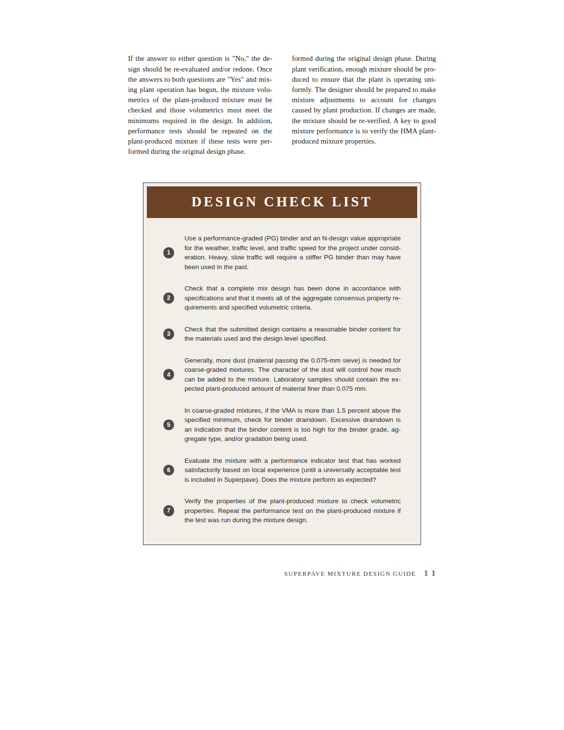If the answer to either question is "No," the design should be re-evaluated and/or redone. Once the answers to both questions are "Yes" and mixing plant operation has begun, the mixture volumetrics of the plant-produced mixture must be checked and those volumetrics must meet the minimums required in the design. In addition, performance tests should be repeated on the plant-produced mixture if these tests were performed during the original design phase.
formed during the original design phase. During plant verification, enough mixture should be produced to ensure that the plant is operating uniformly. The designer should be prepared to make mixture adjustments to account for changes caused by plant production. If changes are made, the mixture should be re-verified. A key to good mixture performance is to verify the HMA plant-produced mixture properties.
DESIGN CHECK LIST
1
Use a performance-graded (PG) binder and an N-design value appropriate for the weather, traffic level, and traffic speed for the project under consideration. Heavy, slow traffic will require a stiffer PG binder than may have been used in the past.
2
Check that a complete mix design has been done in accordance with specifications and that it meets all of the aggregate consensus property requirements and specified volumetric criteria.
3
Check that the submitted design contains a reasonable binder content for the materials used and the design level specified.
4
Generally, more dust (material passing the 0.075-mm sieve) is needed for coarse-graded mixtures. The character of the dust will control how much can be added to the mixture. Laboratory samples should contain the expected plant-produced amount of material finer than 0.075 mm.
5
In coarse-graded mixtures, if the VMA is more than 1.5 percent above the specified minimum, check for binder draindown. Excessive draindown is an indication that the binder content is too high for the binder grade, aggregate type, and/or gradation being used.
6
Evaluate the mixture with a performance indicator test that has worked satisfactorily based on local experience (until a universally acceptable test is included in Superpave). Does the mixture perform as expected?
7
Verify the properties of the plant-produced mixture to check volumetric properties. Repeat the performance test on the plant-produced mixture if the test was run during the mixture design.
SUPERPAVE MIXTURE DESIGN GUIDE 1 1